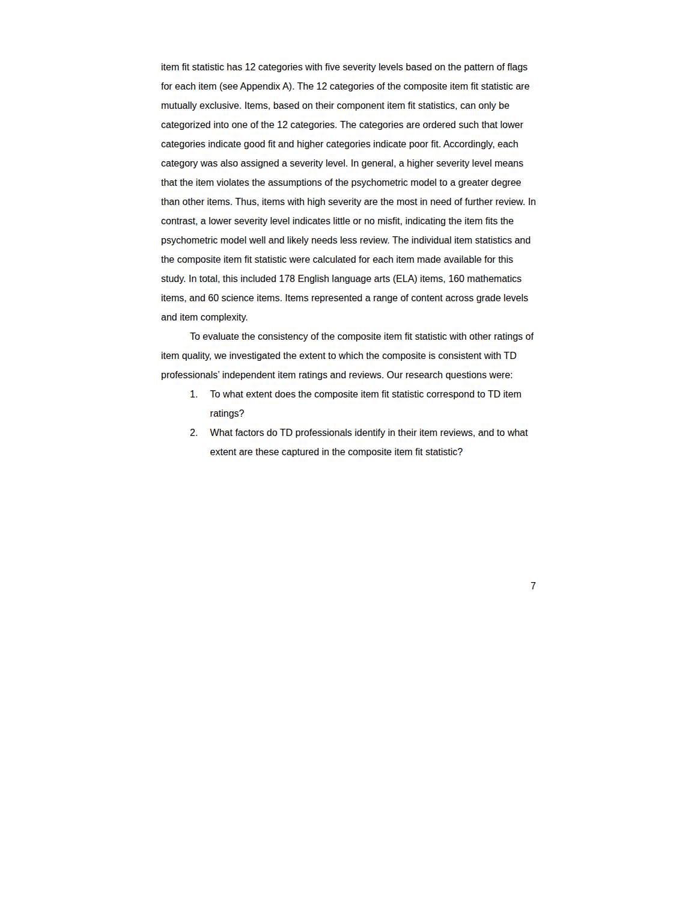item fit statistic has 12 categories with five severity levels based on the pattern of flags for each item (see Appendix A). The 12 categories of the composite item fit statistic are mutually exclusive. Items, based on their component item fit statistics, can only be categorized into one of the 12 categories. The categories are ordered such that lower categories indicate good fit and higher categories indicate poor fit. Accordingly, each category was also assigned a severity level. In general, a higher severity level means that the item violates the assumptions of the psychometric model to a greater degree than other items. Thus, items with high severity are the most in need of further review. In contrast, a lower severity level indicates little or no misfit, indicating the item fits the psychometric model well and likely needs less review. The individual item statistics and the composite item fit statistic were calculated for each item made available for this study. In total, this included 178 English language arts (ELA) items, 160 mathematics items, and 60 science items. Items represented a range of content across grade levels and item complexity.
To evaluate the consistency of the composite item fit statistic with other ratings of item quality, we investigated the extent to which the composite is consistent with TD professionals’ independent item ratings and reviews. Our research questions were:
To what extent does the composite item fit statistic correspond to TD item ratings?
What factors do TD professionals identify in their item reviews, and to what extent are these captured in the composite item fit statistic?
7